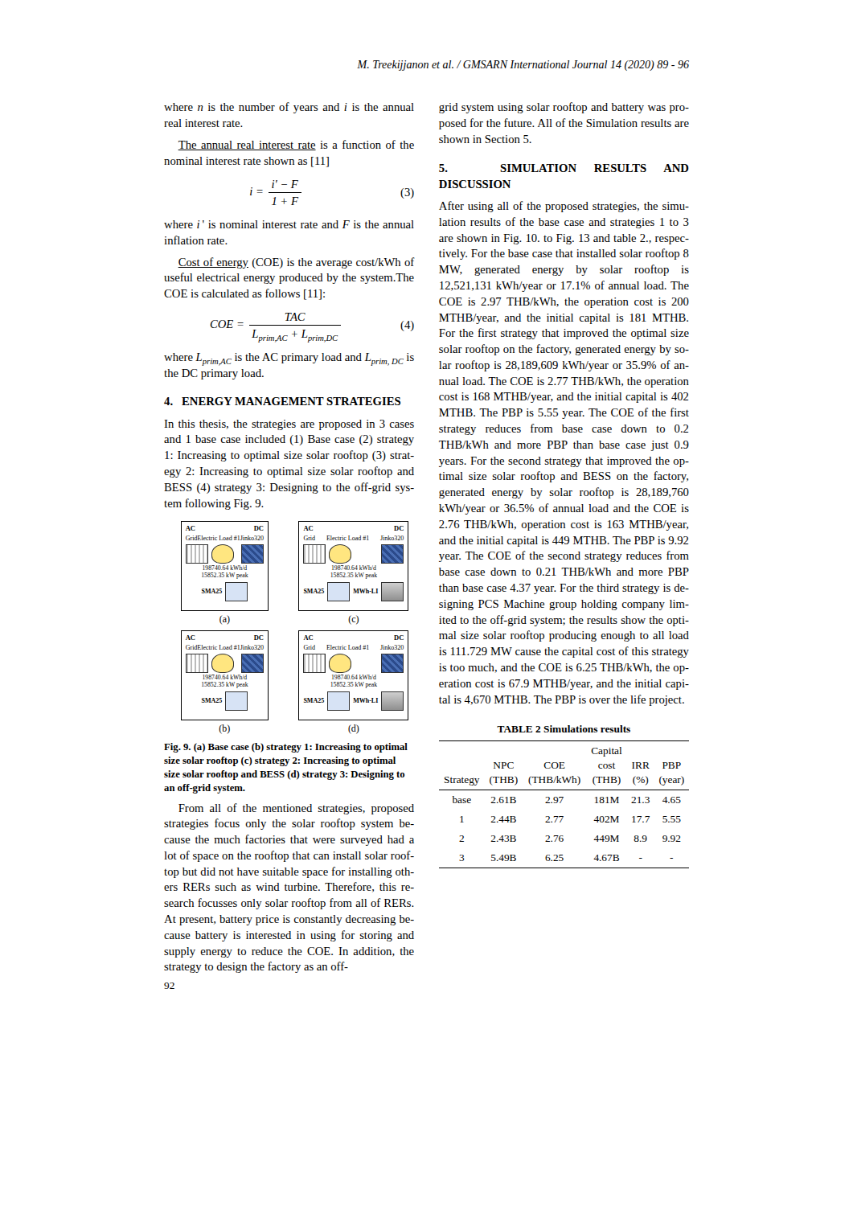M. Treekijjanon et al. / GMSARN International Journal 14 (2020) 89 - 96
where n is the number of years and i is the annual real interest rate.
The annual real interest rate is a function of the nominal interest rate shown as [11]
i = i' − F 1 + F
(3)
where i ' is nominal interest rate and F is the annual inflation rate.
Cost of energy (COE) is the average cost/kWh of useful electrical energy produced by the system.The COE is calculated as follows [11]:
COE = TAC Lprim,AC + Lprim,DC
(4)
where Lprim,AC is the AC primary load and Lprim, DC is the DC primary load.
4. Energy Management Strategies
In this thesis, the strategies are proposed in 3 cases and 1 base case included (1) Base case (2) strategy 1: Increasing to optimal size solar rooftop (3) strategy 2: Increasing to optimal size solar rooftop and BESS (4) strategy 3: Designing to the off-grid system following Fig. 9.
AC DC
Grid
Electric Load #1
Jinko320
198740.64 kWh/d
15852.35 kW peak
SMA25
(a)
AC DC
Grid
Electric Load #1
Jinko320
198740.64 kWh/d
15852.35 kW peak
SMA25 MWh-LI
(c)
AC DC
Grid
Electric Load #1
Jinko320
198740.64 kWh/d
15852.35 kW peak
SMA25
(b)
AC DC
Grid
Electric Load #1
Jinko320
198740.64 kWh/d
15852.35 kW peak
SMA25 MWh-LI
(d)
Fig. 9. (a) Base case (b) strategy 1: Increasing to optimal size solar rooftop (c) strategy 2: Increasing to optimal size solar rooftop and BESS (d) strategy 3: Designing to an off-grid system.
From all of the mentioned strategies, proposed strategies focus only the solar rooftop system because the much factories that were surveyed had a lot of space on the rooftop that can install solar rooftop but did not have suitable space for installing others RERs such as wind turbine. Therefore, this research focusses only solar rooftop from all of RERs. At present, battery price is constantly decreasing because battery is interested in using for storing and supply energy to reduce the COE. In addition, the strategy to design the factory as an off-
grid system using solar rooftop and battery was proposed for the future. All of the Simulation results are shown in Section 5.
5. Simulation Results and Discussion
After using all of the proposed strategies, the simulation results of the base case and strategies 1 to 3 are shown in Fig. 10. to Fig. 13 and table 2., respectively. For the base case that installed solar rooftop 8 MW, generated energy by solar rooftop is 12,521,131 kWh/year or 17.1% of annual load. The COE is 2.97 THB/kWh, the operation cost is 200 MTHB/year, and the initial capital is 181 MTHB. For the first strategy that improved the optimal size solar rooftop on the factory, generated energy by solar rooftop is 28,189,609 kWh/year or 35.9% of annual load. The COE is 2.77 THB/kWh, the operation cost is 168 MTHB/year, and the initial capital is 402 MTHB. The PBP is 5.55 year. The COE of the first strategy reduces from base case down to 0.2 THB/kWh and more PBP than base case just 0.9 years. For the second strategy that improved the optimal size solar rooftop and BESS on the factory, generated energy by solar rooftop is 28,189,760 kWh/year or 36.5% of annual load and the COE is 2.76 THB/kWh, operation cost is 163 MTHB/year, and the initial capital is 449 MTHB. The PBP is 9.92 year. The COE of the second strategy reduces from base case down to 0.21 THB/kWh and more PBP than base case 4.37 year. For the third strategy is designing PCS Machine group holding company limited to the off-grid system; the results show the optimal size solar rooftop producing enough to all load is 111.729 MW cause the capital cost of this strategy is too much, and the COE is 6.25 THB/kWh, the operation cost is 67.9 MTHB/year, and the initial capital is 4,670 MTHB. The PBP is over the life project.
TABLE 2 Simulations results
| Strategy | NPC (THB) | COE (THB/kWh) | Capital cost (THB) | IRR (%) | PBP (year) |
| --- | --- | --- | --- | --- | --- |
| base | 2.61B | 2.97 | 181M | 21.3 | 4.65 |
| 1 | 2.44B | 2.77 | 402M | 17.7 | 5.55 |
| 2 | 2.43B | 2.76 | 449M | 8.9 | 9.92 |
| 3 | 5.49B | 6.25 | 4.67B | - | - |
92